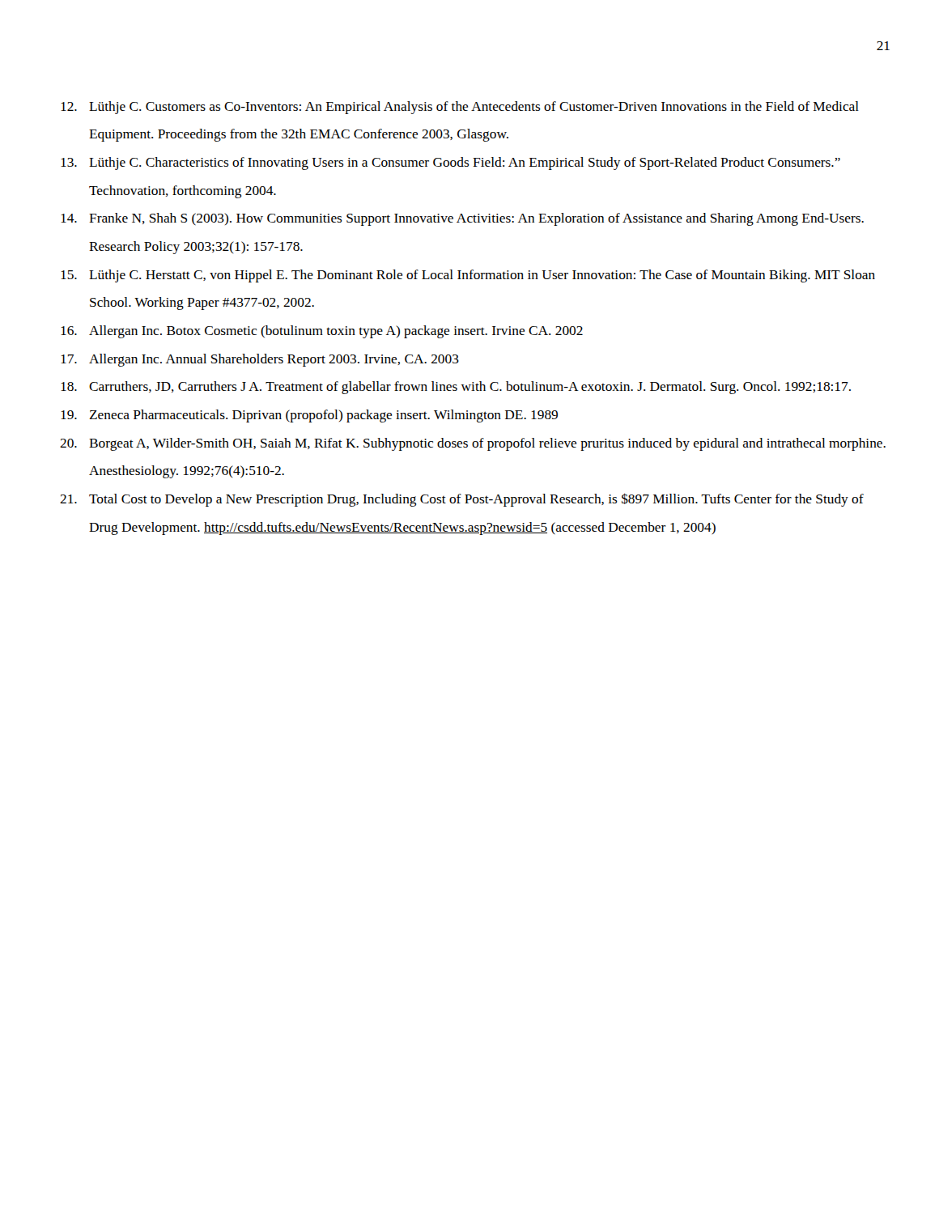21
Lüthje C. Customers as Co-Inventors: An Empirical Analysis of the Antecedents of Customer-Driven Innovations in the Field of Medical Equipment. Proceedings from the 32th EMAC Conference 2003, Glasgow.
Lüthje C. Characteristics of Innovating Users in a Consumer Goods Field: An Empirical Study of Sport-Related Product Consumers.” Technovation, forthcoming 2004.
Franke N, Shah S (2003). How Communities Support Innovative Activities: An Exploration of Assistance and Sharing Among End-Users. Research Policy 2003;32(1): 157-178.
Lüthje C. Herstatt C, von Hippel E. The Dominant Role of Local Information in User Innovation: The Case of Mountain Biking. MIT Sloan School. Working Paper #4377-02, 2002.
Allergan Inc. Botox Cosmetic (botulinum toxin type A) package insert. Irvine CA. 2002
Allergan Inc. Annual Shareholders Report 2003. Irvine, CA. 2003
Carruthers, JD, Carruthers J A. Treatment of glabellar frown lines with C. botulinum-A exotoxin. J. Dermatol. Surg. Oncol. 1992;18:17.
Zeneca Pharmaceuticals. Diprivan (propofol) package insert. Wilmington DE. 1989
Borgeat A, Wilder-Smith OH, Saiah M, Rifat K. Subhypnotic doses of propofol relieve pruritus induced by epidural and intrathecal morphine. Anesthesiology. 1992;76(4):510-2.
Total Cost to Develop a New Prescription Drug, Including Cost of Post-Approval Research, is $897 Million. Tufts Center for the Study of Drug Development. http://csdd.tufts.edu/NewsEvents/RecentNews.asp?newsid=5 (accessed December 1, 2004)